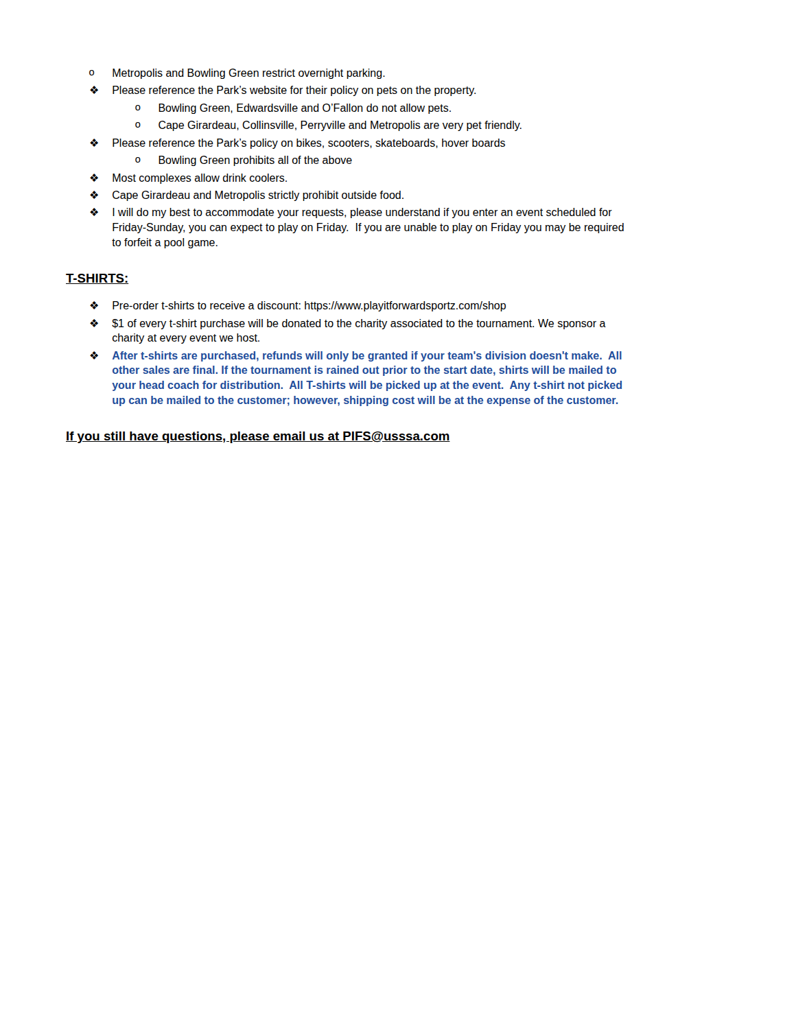Metropolis and Bowling Green restrict overnight parking.
Please reference the Park’s website for their policy on pets on the property.
Bowling Green, Edwardsville and O’Fallon do not allow pets.
Cape Girardeau, Collinsville, Perryville and Metropolis are very pet friendly.
Please reference the Park’s policy on bikes, scooters, skateboards, hover boards
Bowling Green prohibits all of the above
Most complexes allow drink coolers.
Cape Girardeau and Metropolis strictly prohibit outside food.
I will do my best to accommodate your requests, please understand if you enter an event scheduled for Friday-Sunday, you can expect to play on Friday. If you are unable to play on Friday you may be required to forfeit a pool game.
T-SHIRTS:
Pre-order t-shirts to receive a discount: https://www.playitforwardsportz.com/shop
$1 of every t-shirt purchase will be donated to the charity associated to the tournament. We sponsor a charity at every event we host.
After t-shirts are purchased, refunds will only be granted if your team's division doesn't make. All other sales are final. If the tournament is rained out prior to the start date, shirts will be mailed to your head coach for distribution. All T-shirts will be picked up at the event. Any t-shirt not picked up can be mailed to the customer; however, shipping cost will be at the expense of the customer.
If you still have questions, please email us at PIFS@usssa.com